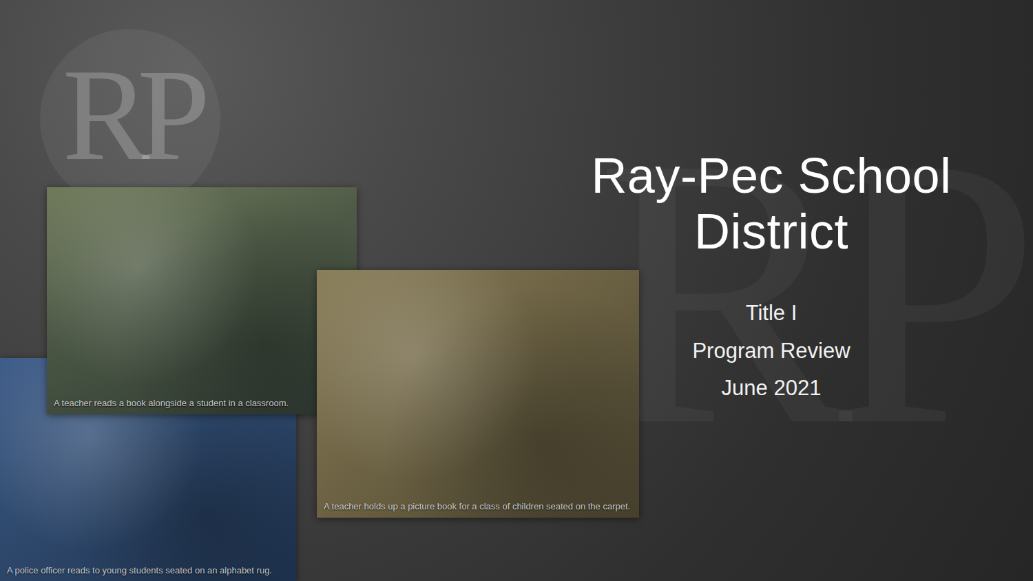RP
RP
A teacher reads a book alongside a student in a classroom.
A police officer reads to young students seated on an alphabet rug.
A teacher holds up a picture book for a class of children seated on the carpet.
Ray-Pec School District
Title I
Program Review
June 2021